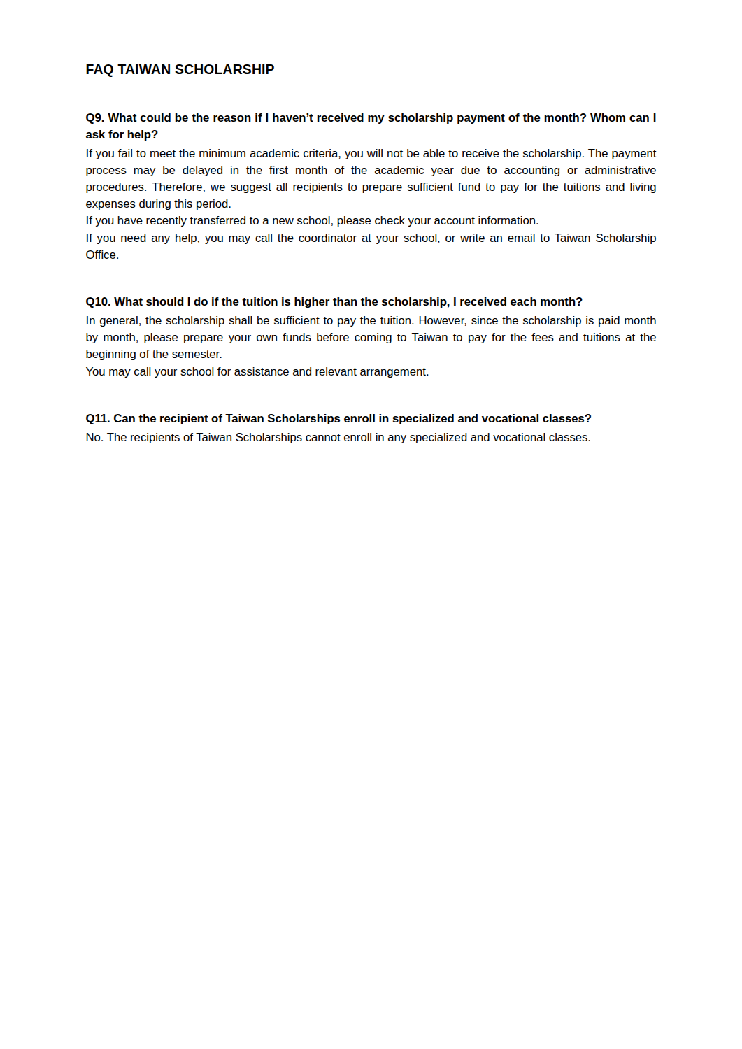FAQ TAIWAN SCHOLARSHIP
Q9. What could be the reason if I haven’t received my scholarship payment of the month? Whom can I ask for help?
If you fail to meet the minimum academic criteria, you will not be able to receive the scholarship. The payment process may be delayed in the first month of the academic year due to accounting or administrative procedures. Therefore, we suggest all recipients to prepare sufficient fund to pay for the tuitions and living expenses during this period.
If you have recently transferred to a new school, please check your account information.
If you need any help, you may call the coordinator at your school, or write an email to Taiwan Scholarship Office.
Q10. What should I do if the tuition is higher than the scholarship, I received each month?
In general, the scholarship shall be sufficient to pay the tuition. However, since the scholarship is paid month by month, please prepare your own funds before coming to Taiwan to pay for the fees and tuitions at the beginning of the semester.
You may call your school for assistance and relevant arrangement.
Q11. Can the recipient of Taiwan Scholarships enroll in specialized and vocational classes?
No. The recipients of Taiwan Scholarships cannot enroll in any specialized and vocational classes.